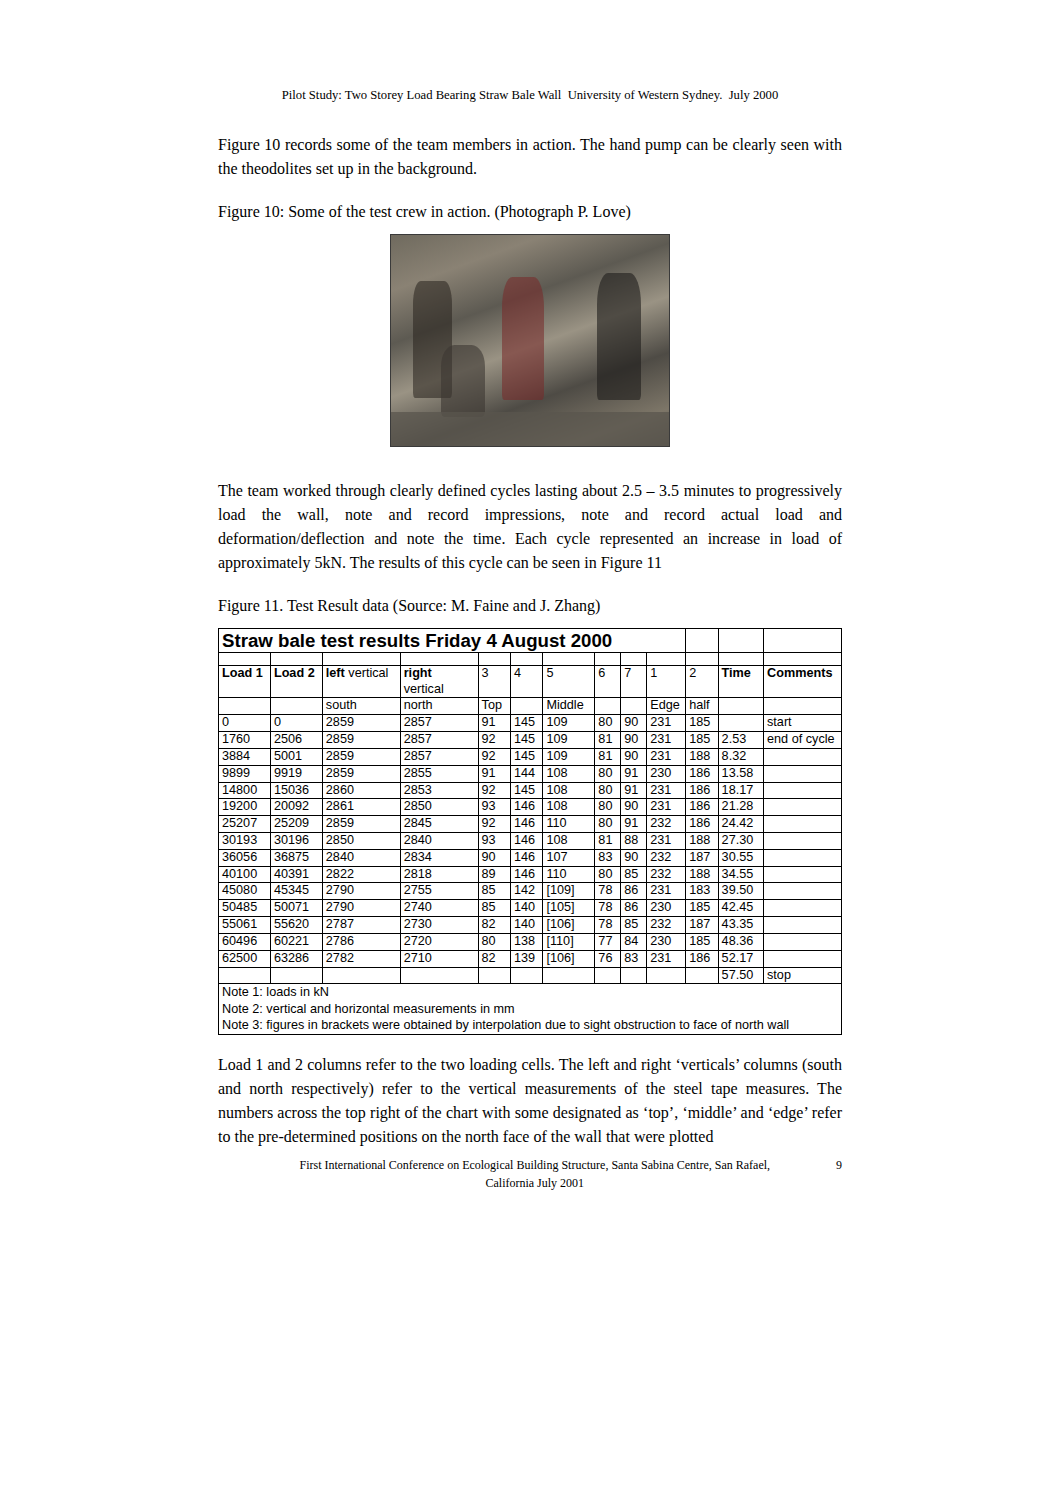Pilot Study: Two Storey Load Bearing Straw Bale Wall University of Western Sydney. July 2000
Figure 10 records some of the team members in action. The hand pump can be clearly seen with the theodolites set up in the background.
Figure 10: Some of the test crew in action. (Photograph P. Love)
The team worked through clearly defined cycles lasting about 2.5 – 3.5 minutes to progressively load the wall, note and record impressions, note and record actual load and deformation/deflection and note the time. Each cycle represented an increase in load of approximately 5kN. The results of this cycle can be seen in Figure 11
Figure 11. Test Result data (Source: M. Faine and J. Zhang)
| Straw bale test results Friday 4 August 2000 | | | | |
| Load 1 | Load 2 | left vertical | right vertical | 3 | 4 | 5 | 6 | 7 | 1 | 2 | Time | Comments |
| | | south | north | Top | | Middle | | | Edge | half | | |
| 0 | 0 | 2859 | 2857 | 91 | 145 | 109 | 80 | 90 | 231 | 185 | | start |
| 1760 | 2506 | 2859 | 2857 | 92 | 145 | 109 | 81 | 90 | 231 | 185 | 2.53 | end of cycle |
| 3884 | 5001 | 2859 | 2857 | 92 | 145 | 109 | 81 | 90 | 231 | 188 | 8.32 | |
| 9899 | 9919 | 2859 | 2855 | 91 | 144 | 108 | 80 | 91 | 230 | 186 | 13.58 | |
| 14800 | 15036 | 2860 | 2853 | 92 | 145 | 108 | 80 | 91 | 231 | 186 | 18.17 | |
| 19200 | 20092 | 2861 | 2850 | 93 | 146 | 108 | 80 | 90 | 231 | 186 | 21.28 | |
| 25207 | 25209 | 2859 | 2845 | 92 | 146 | 110 | 80 | 91 | 232 | 186 | 24.42 | |
| 30193 | 30196 | 2850 | 2840 | 93 | 146 | 108 | 81 | 88 | 231 | 188 | 27.30 | |
| 36056 | 36875 | 2840 | 2834 | 90 | 146 | 107 | 83 | 90 | 232 | 187 | 30.55 | |
| 40100 | 40391 | 2822 | 2818 | 89 | 146 | 110 | 80 | 85 | 232 | 188 | 34.55 | |
| 45080 | 45345 | 2790 | 2755 | 85 | 142 | [109] | 78 | 86 | 231 | 183 | 39.50 | |
| 50485 | 50071 | 2790 | 2740 | 85 | 140 | [105] | 78 | 86 | 230 | 185 | 42.45 | |
| 55061 | 55620 | 2787 | 2730 | 82 | 140 | [106] | 78 | 85 | 232 | 187 | 43.35 | |
| 60496 | 60221 | 2786 | 2720 | 80 | 138 | [110] | 77 | 84 | 230 | 185 | 48.36 | |
| 62500 | 63286 | 2782 | 2710 | 82 | 139 | [106] | 76 | 83 | 231 | 186 | 52.17 | |
| | | | | | | | | | | | 57.50 | stop |
| Note 1: loads in kN Note 2: vertical and horizontal measurements in mm Note 3: figures in brackets were obtained by interpolation due to sight obstruction to face of north wall |
Load 1 and 2 columns refer to the two loading cells. The left and right ‘verticals’ columns (south and north respectively) refer to the vertical measurements of the steel tape measures. The numbers across the top right of the chart with some designated as ‘top’, ‘middle’ and ‘edge’ refer to the pre-determined positions on the north face of the wall that were plotted
First International Conference on Ecological Building Structure, Santa Sabina Centre, San Rafael, California July 2001
9